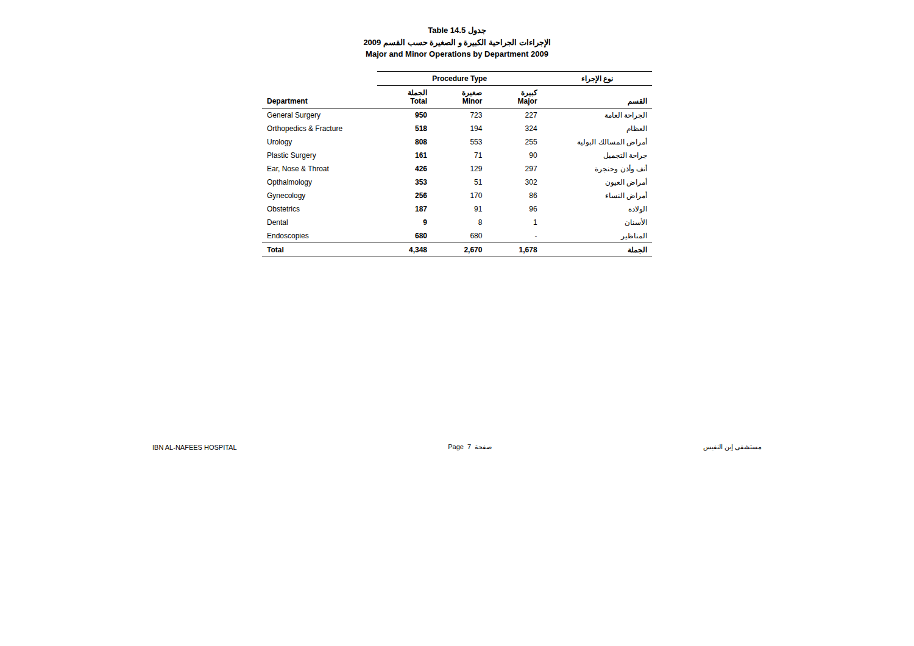جدول Table 14.5
الإجراءات الجراحية الكبيرة و الصغيرة حسب القسم 2009
Major and Minor Operations by Department 2009
| | Procedure Type | نوع الإجراء |
| --- | --- | --- |
| Department | الجملة Total | صغيرة Minor | كبيرة Major | القسم |
| General Surgery | 950 | 723 | 227 | الجراحة العامة |
| Orthopedics & Fracture | 518 | 194 | 324 | العظام |
| Urology | 808 | 553 | 255 | أمراض المسالك البولية |
| Plastic Surgery | 161 | 71 | 90 | جراحة التجميل |
| Ear, Nose & Throat | 426 | 129 | 297 | أنف وأذن وحنجرة |
| Opthalmology | 353 | 51 | 302 | أمراض العيون |
| Gynecology | 256 | 170 | 86 | أمراض النساء |
| Obstetrics | 187 | 91 | 96 | الولادة |
| Dental | 9 | 8 | 1 | الأسنان |
| Endoscopies | 680 | 680 | - | المناظير |
| Total | 4,348 | 2,670 | 1,678 | الجملة |
IBN AL-NAFEES HOSPITAL
Page 7 صفحة
مستشفى إبن النفيس